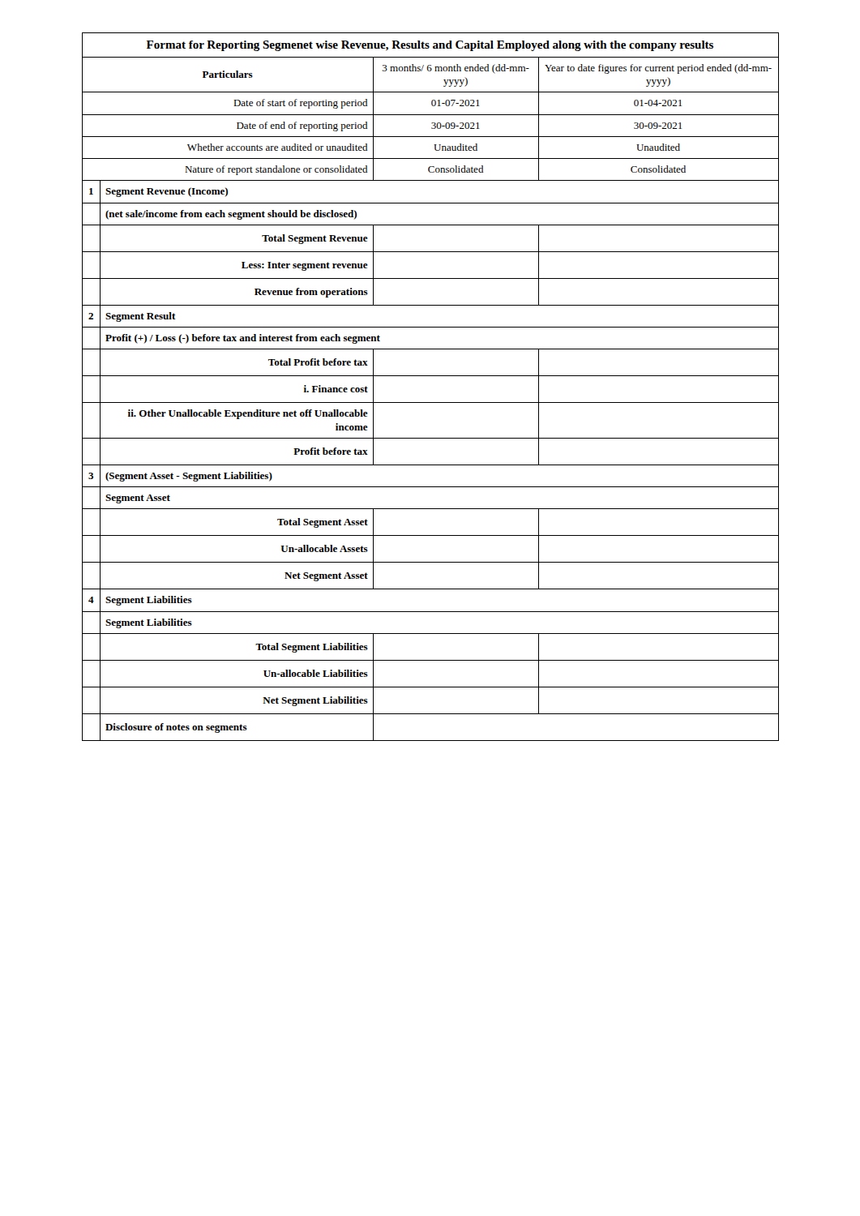| Format for Reporting Segmenet wise Revenue, Results and Capital Employed along with the company results |
| Particulars | 3 months/ 6 month ended (dd-mm-yyyy) | Year to date figures for current period ended (dd-mm-yyyy) |
| Date of start of reporting period | 01-07-2021 | 01-04-2021 |
| Date of end of reporting period | 30-09-2021 | 30-09-2021 |
| Whether accounts are audited or unaudited | Unaudited | Unaudited |
| Nature of report standalone or consolidated | Consolidated | Consolidated |
| 1 | Segment Revenue (Income) |
| | (net sale/income from each segment should be disclosed) |
| | Total Segment Revenue | | |
| | Less: Inter segment revenue | | |
| | Revenue from operations | | |
| 2 | Segment Result |
| | Profit (+) / Loss (-) before tax and interest from each segment |
| | Total Profit before tax | | |
| | i. Finance cost | | |
| | ii. Other Unallocable Expenditure net off Unallocable income | | |
| | Profit before tax | | |
| 3 | (Segment Asset - Segment Liabilities) |
| | Segment Asset |
| | Total Segment Asset | | |
| | Un-allocable Assets | | |
| | Net Segment Asset | | |
| 4 | Segment Liabilities |
| | Segment Liabilities |
| | Total Segment Liabilities | | |
| | Un-allocable Liabilities | | |
| | Net Segment Liabilities | | |
| | Disclosure of notes on segments | |